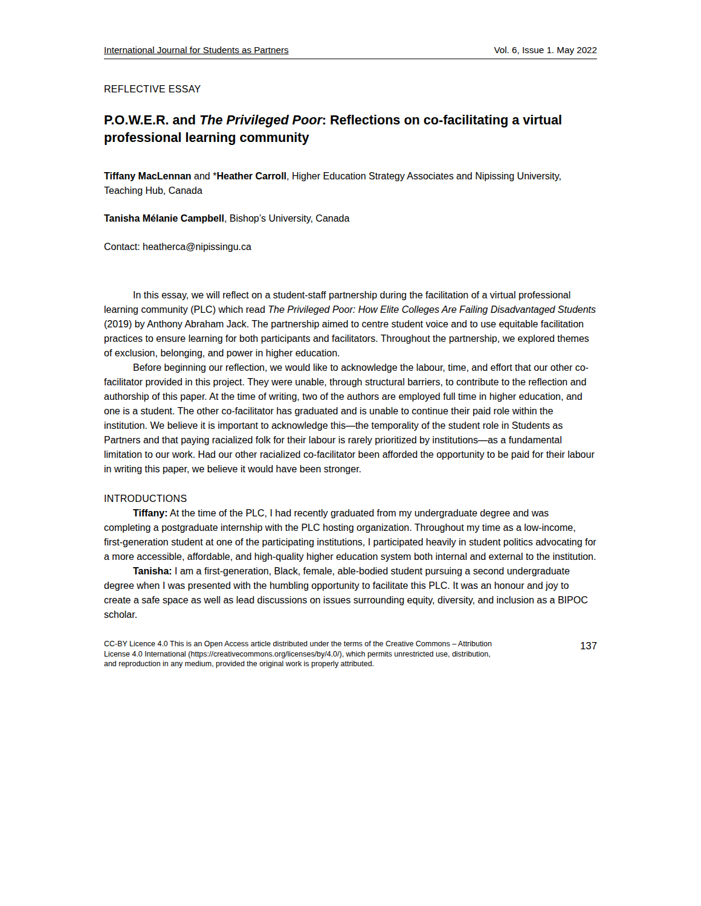International Journal for Students as Partners Vol. 6, Issue 1. May 2022
REFLECTIVE ESSAY
P.O.W.E.R. and The Privileged Poor: Reflections on co-facilitating a virtual professional learning community
Tiffany MacLennan and *Heather Carroll, Higher Education Strategy Associates and Nipissing University, Teaching Hub, Canada
Tanisha Mélanie Campbell, Bishop’s University, Canada
Contact: heatherca@nipissingu.ca
In this essay, we will reflect on a student-staff partnership during the facilitation of a virtual professional learning community (PLC) which read The Privileged Poor: How Elite Colleges Are Failing Disadvantaged Students (2019) by Anthony Abraham Jack. The partnership aimed to centre student voice and to use equitable facilitation practices to ensure learning for both participants and facilitators. Throughout the partnership, we explored themes of exclusion, belonging, and power in higher education.
Before beginning our reflection, we would like to acknowledge the labour, time, and effort that our other co-facilitator provided in this project. They were unable, through structural barriers, to contribute to the reflection and authorship of this paper. At the time of writing, two of the authors are employed full time in higher education, and one is a student. The other co-facilitator has graduated and is unable to continue their paid role within the institution. We believe it is important to acknowledge this—the temporality of the student role in Students as Partners and that paying racialized folk for their labour is rarely prioritized by institutions—as a fundamental limitation to our work. Had our other racialized co-facilitator been afforded the opportunity to be paid for their labour in writing this paper, we believe it would have been stronger.
INTRODUCTIONS
Tiffany: At the time of the PLC, I had recently graduated from my undergraduate degree and was completing a postgraduate internship with the PLC hosting organization. Throughout my time as a low-income, first-generation student at one of the participating institutions, I participated heavily in student politics advocating for a more accessible, affordable, and high-quality higher education system both internal and external to the institution.
Tanisha: I am a first-generation, Black, female, able-bodied student pursuing a second undergraduate degree when I was presented with the humbling opportunity to facilitate this PLC. It was an honour and joy to create a safe space as well as lead discussions on issues surrounding equity, diversity, and inclusion as a BIPOC scholar.
CC-BY Licence 4.0 This is an Open Access article distributed under the terms of the Creative Commons – Attribution License 4.0 International (https://creativecommons.org/licenses/by/4.0/), which permits unrestricted use, distribution, and reproduction in any medium, provided the original work is properly attributed.
137